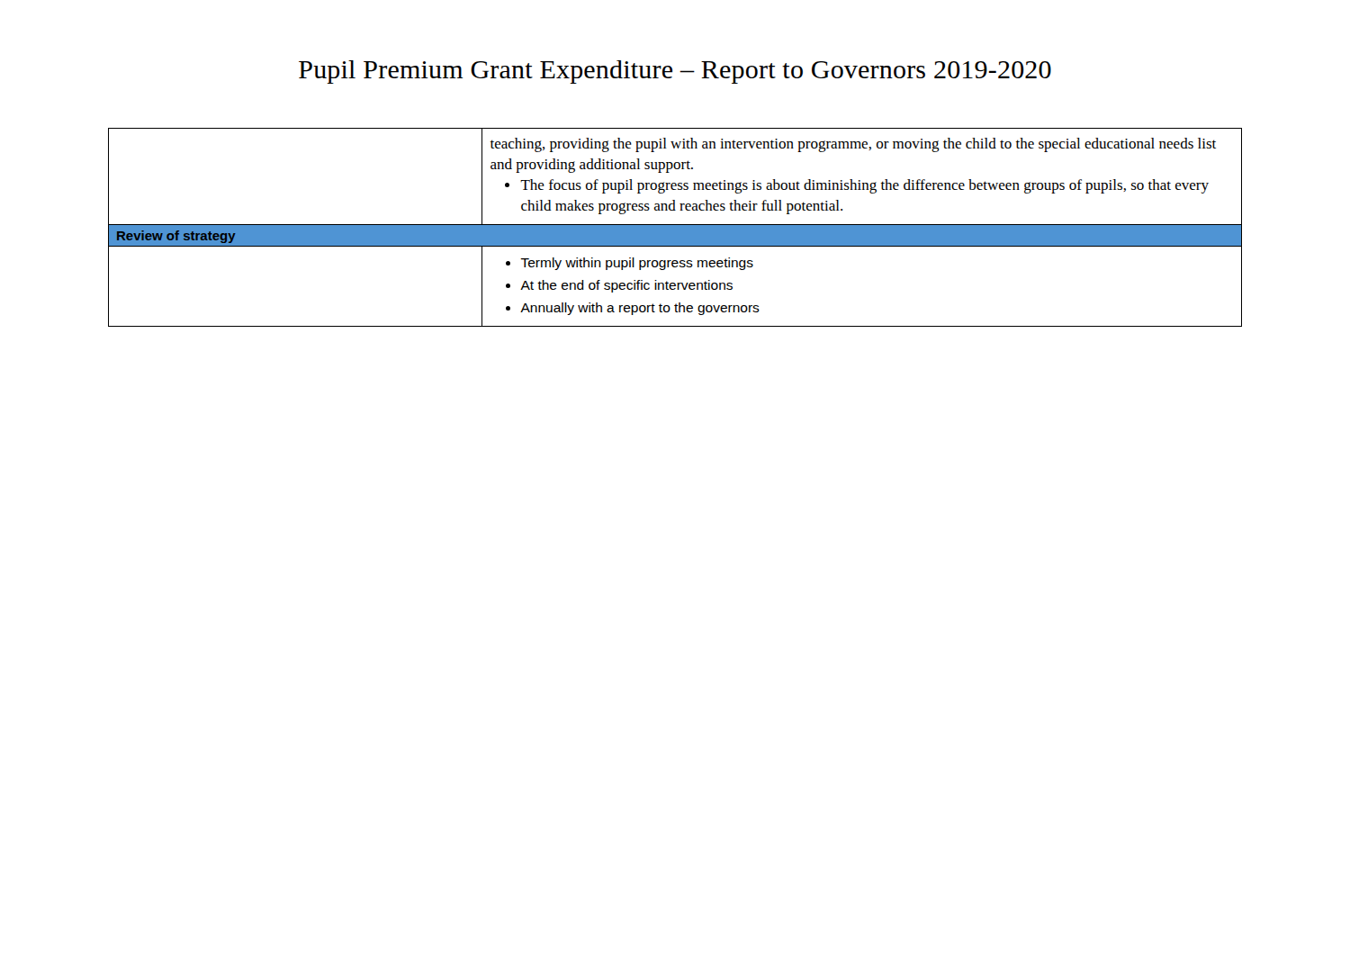Pupil Premium Grant Expenditure – Report to Governors 2019-2020
| | teaching, providing the pupil with an intervention programme, or moving the child to the special educational needs list and providing additional support. The focus of pupil progress meetings is about diminishing the difference between groups of pupils, so that every child makes progress and reaches their full potential. |
| Review of strategy |
| | Termly within pupil progress meetings At the end of specific interventions Annually with a report to the governors |